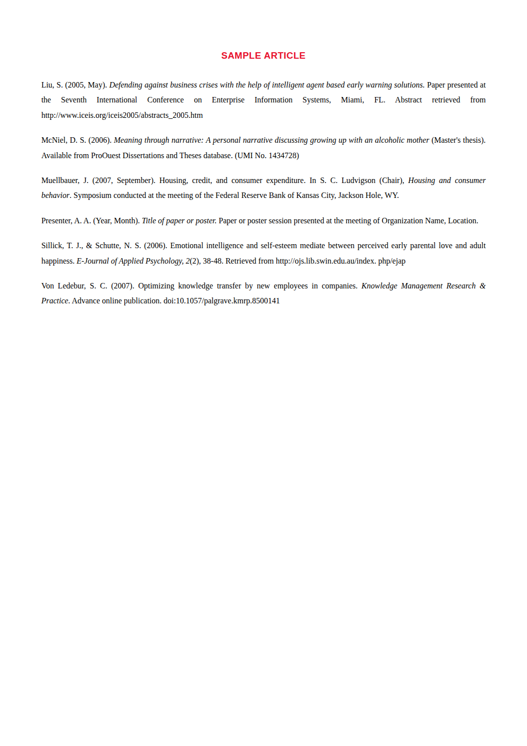SAMPLE ARTICLE
Liu, S. (2005, May). Defending against business crises with the help of intelligent agent based early warning solutions. Paper presented at the Seventh International Conference on Enterprise Information Systems, Miami, FL. Abstract retrieved from http://www.iceis.org/iceis2005/abstracts_2005.htm
McNiel, D. S. (2006). Meaning through narrative: A personal narrative discussing growing up with an alcoholic mother (Master's thesis). Available from ProOuest Dissertations and Theses database. (UMI No. 1434728)
Muellbauer, J. (2007, September). Housing, credit, and consumer expenditure. In S. C. Ludvigson (Chair), Housing and consumer behavior. Symposium conducted at the meeting of the Federal Reserve Bank of Kansas City, Jackson Hole, WY.
Presenter, A. A. (Year, Month). Title of paper or poster. Paper or poster session presented at the meeting of Organization Name, Location.
Sillick, T. J., & Schutte, N. S. (2006). Emotional intelligence and self-esteem mediate between perceived early parental love and adult happiness. E-Journal of Applied Psychology, 2(2), 38-48. Retrieved from http://ojs.lib.swin.edu.au/index. php/ejap
Von Ledebur, S. C. (2007). Optimizing knowledge transfer by new employees in companies. Knowledge Management Research & Practice. Advance online publication. doi:10.1057/palgrave.kmrp.8500141